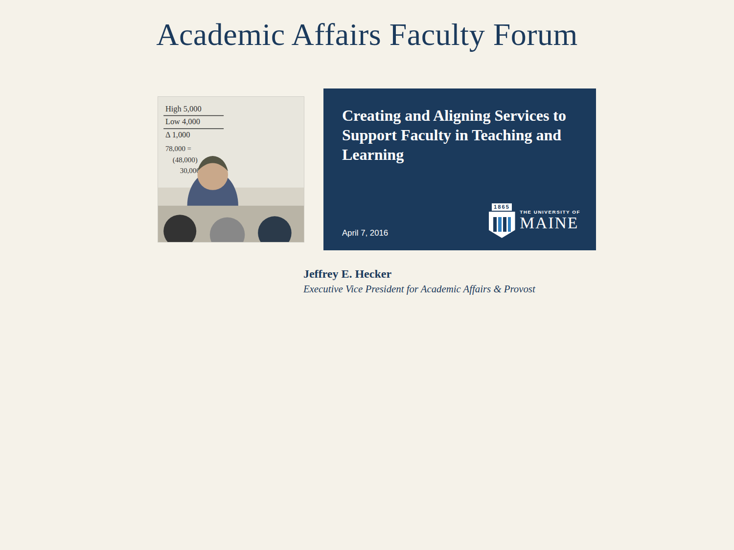Academic Affairs Faculty Forum
Creating and Aligning Services to Support Faculty in Teaching and Learning
April 7, 2016
1865
THE UNIVERSITY OF MAINE
Jeffrey E. Hecker
Executive Vice President for Academic Affairs & Provost